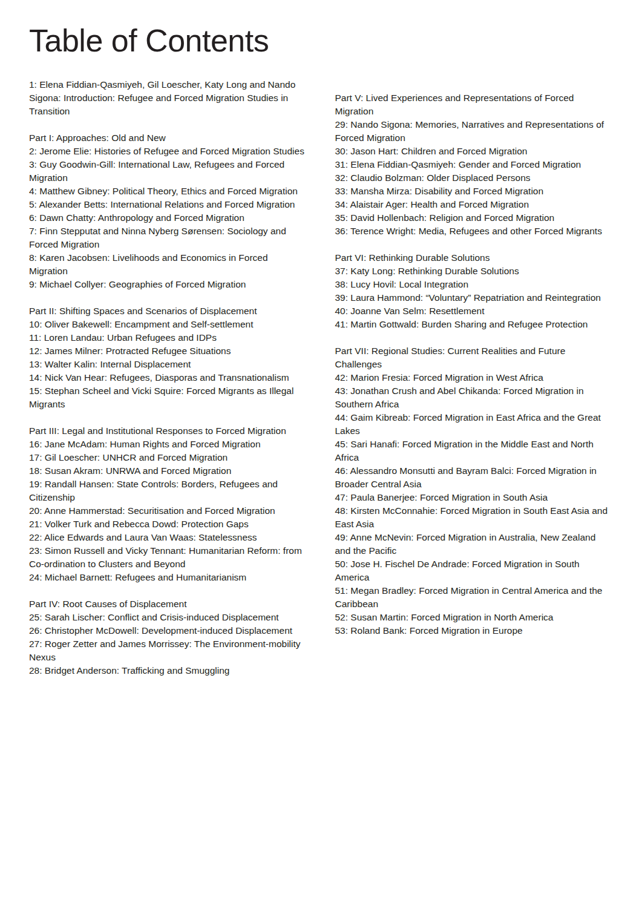Table of Contents
1: Elena Fiddian-Qasmiyeh, Gil Loescher, Katy Long and Nando Sigona: Introduction: Refugee and Forced Migration Studies in Transition
Part I: Approaches: Old and New
2: Jerome Elie: Histories of Refugee and Forced Migration Studies
3: Guy Goodwin-Gill: International Law, Refugees and Forced Migration
4: Matthew Gibney: Political Theory, Ethics and Forced Migration
5: Alexander Betts: International Relations and Forced Migration
6: Dawn Chatty: Anthropology and Forced Migration
7: Finn Stepputat and Ninna Nyberg Sørensen: Sociology and Forced Migration
8: Karen Jacobsen: Livelihoods and Economics in Forced Migration
9: Michael Collyer: Geographies of Forced Migration
Part II: Shifting Spaces and Scenarios of Displacement
10: Oliver Bakewell: Encampment and Self-settlement
11: Loren Landau: Urban Refugees and IDPs
12: James Milner: Protracted Refugee Situations
13: Walter Kalin: Internal Displacement
14: Nick Van Hear: Refugees, Diasporas and Transnationalism
15: Stephan Scheel and Vicki Squire: Forced Migrants as Illegal Migrants
Part III: Legal and Institutional Responses to Forced Migration
16: Jane McAdam: Human Rights and Forced Migration
17: Gil Loescher: UNHCR and Forced Migration
18: Susan Akram: UNRWA and Forced Migration
19: Randall Hansen: State Controls: Borders, Refugees and Citizenship
20: Anne Hammerstad: Securitisation and Forced Migration
21: Volker Turk and Rebecca Dowd: Protection Gaps
22: Alice Edwards and Laura Van Waas: Statelessness
23: Simon Russell and Vicky Tennant: Humanitarian Reform: from Co-ordination to Clusters and Beyond
24: Michael Barnett: Refugees and Humanitarianism
Part IV: Root Causes of Displacement
25: Sarah Lischer: Conflict and Crisis-induced Displacement
26: Christopher McDowell: Development-induced Displacement
27: Roger Zetter and James Morrissey: The Environment-mobility Nexus
28: Bridget Anderson: Trafficking and Smuggling
Part V: Lived Experiences and Representations of Forced Migration
29: Nando Sigona: Memories, Narratives and Representations of Forced Migration
30: Jason Hart: Children and Forced Migration
31: Elena Fiddian-Qasmiyeh: Gender and Forced Migration
32: Claudio Bolzman: Older Displaced Persons
33: Mansha Mirza: Disability and Forced Migration
34: Alaistair Ager: Health and Forced Migration
35: David Hollenbach: Religion and Forced Migration
36: Terence Wright: Media, Refugees and other Forced Migrants
Part VI: Rethinking Durable Solutions
37: Katy Long: Rethinking Durable Solutions
38: Lucy Hovil: Local Integration
39: Laura Hammond: “Voluntary” Repatriation and Reintegration
40: Joanne Van Selm: Resettlement
41: Martin Gottwald: Burden Sharing and Refugee Protection
Part VII: Regional Studies: Current Realities and Future Challenges
42: Marion Fresia: Forced Migration in West Africa
43: Jonathan Crush and Abel Chikanda: Forced Migration in Southern Africa
44: Gaim Kibreab: Forced Migration in East Africa and the Great Lakes
45: Sari Hanafi: Forced Migration in the Middle East and North Africa
46: Alessandro Monsutti and Bayram Balci: Forced Migration in Broader Central Asia
47: Paula Banerjee: Forced Migration in South Asia
48: Kirsten McConnahie: Forced Migration in South East Asia and East Asia
49: Anne McNevin: Forced Migration in Australia, New Zealand and the Pacific
50: Jose H. Fischel De Andrade: Forced Migration in South America
51: Megan Bradley: Forced Migration in Central America and the Caribbean
52: Susan Martin: Forced Migration in North America
53: Roland Bank: Forced Migration in Europe